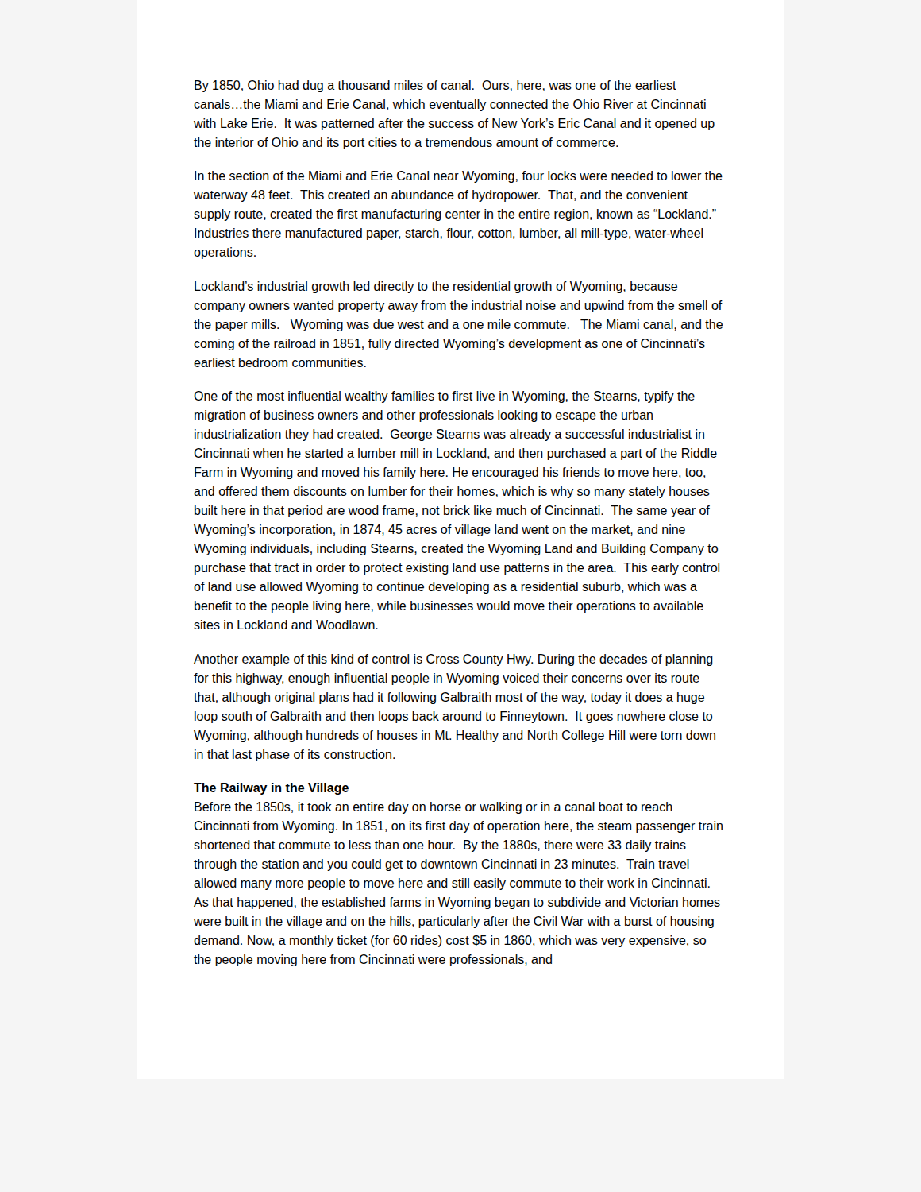By 1850, Ohio had dug a thousand miles of canal. Ours, here, was one of the earliest canals…the Miami and Erie Canal, which eventually connected the Ohio River at Cincinnati with Lake Erie. It was patterned after the success of New York’s Eric Canal and it opened up the interior of Ohio and its port cities to a tremendous amount of commerce.
In the section of the Miami and Erie Canal near Wyoming, four locks were needed to lower the waterway 48 feet. This created an abundance of hydropower. That, and the convenient supply route, created the first manufacturing center in the entire region, known as “Lockland.” Industries there manufactured paper, starch, flour, cotton, lumber, all mill-type, water-wheel operations.
Lockland’s industrial growth led directly to the residential growth of Wyoming, because company owners wanted property away from the industrial noise and upwind from the smell of the paper mills. Wyoming was due west and a one mile commute. The Miami canal, and the coming of the railroad in 1851, fully directed Wyoming’s development as one of Cincinnati’s earliest bedroom communities.
One of the most influential wealthy families to first live in Wyoming, the Stearns, typify the migration of business owners and other professionals looking to escape the urban industrialization they had created. George Stearns was already a successful industrialist in Cincinnati when he started a lumber mill in Lockland, and then purchased a part of the Riddle Farm in Wyoming and moved his family here. He encouraged his friends to move here, too, and offered them discounts on lumber for their homes, which is why so many stately houses built here in that period are wood frame, not brick like much of Cincinnati. The same year of Wyoming’s incorporation, in 1874, 45 acres of village land went on the market, and nine Wyoming individuals, including Stearns, created the Wyoming Land and Building Company to purchase that tract in order to protect existing land use patterns in the area. This early control of land use allowed Wyoming to continue developing as a residential suburb, which was a benefit to the people living here, while businesses would move their operations to available sites in Lockland and Woodlawn.
Another example of this kind of control is Cross County Hwy. During the decades of planning for this highway, enough influential people in Wyoming voiced their concerns over its route that, although original plans had it following Galbraith most of the way, today it does a huge loop south of Galbraith and then loops back around to Finneytown. It goes nowhere close to Wyoming, although hundreds of houses in Mt. Healthy and North College Hill were torn down in that last phase of its construction.
The Railway in the Village
Before the 1850s, it took an entire day on horse or walking or in a canal boat to reach Cincinnati from Wyoming. In 1851, on its first day of operation here, the steam passenger train shortened that commute to less than one hour. By the 1880s, there were 33 daily trains through the station and you could get to downtown Cincinnati in 23 minutes. Train travel allowed many more people to move here and still easily commute to their work in Cincinnati. As that happened, the established farms in Wyoming began to subdivide and Victorian homes were built in the village and on the hills, particularly after the Civil War with a burst of housing demand. Now, a monthly ticket (for 60 rides) cost $5 in 1860, which was very expensive, so the people moving here from Cincinnati were professionals, and